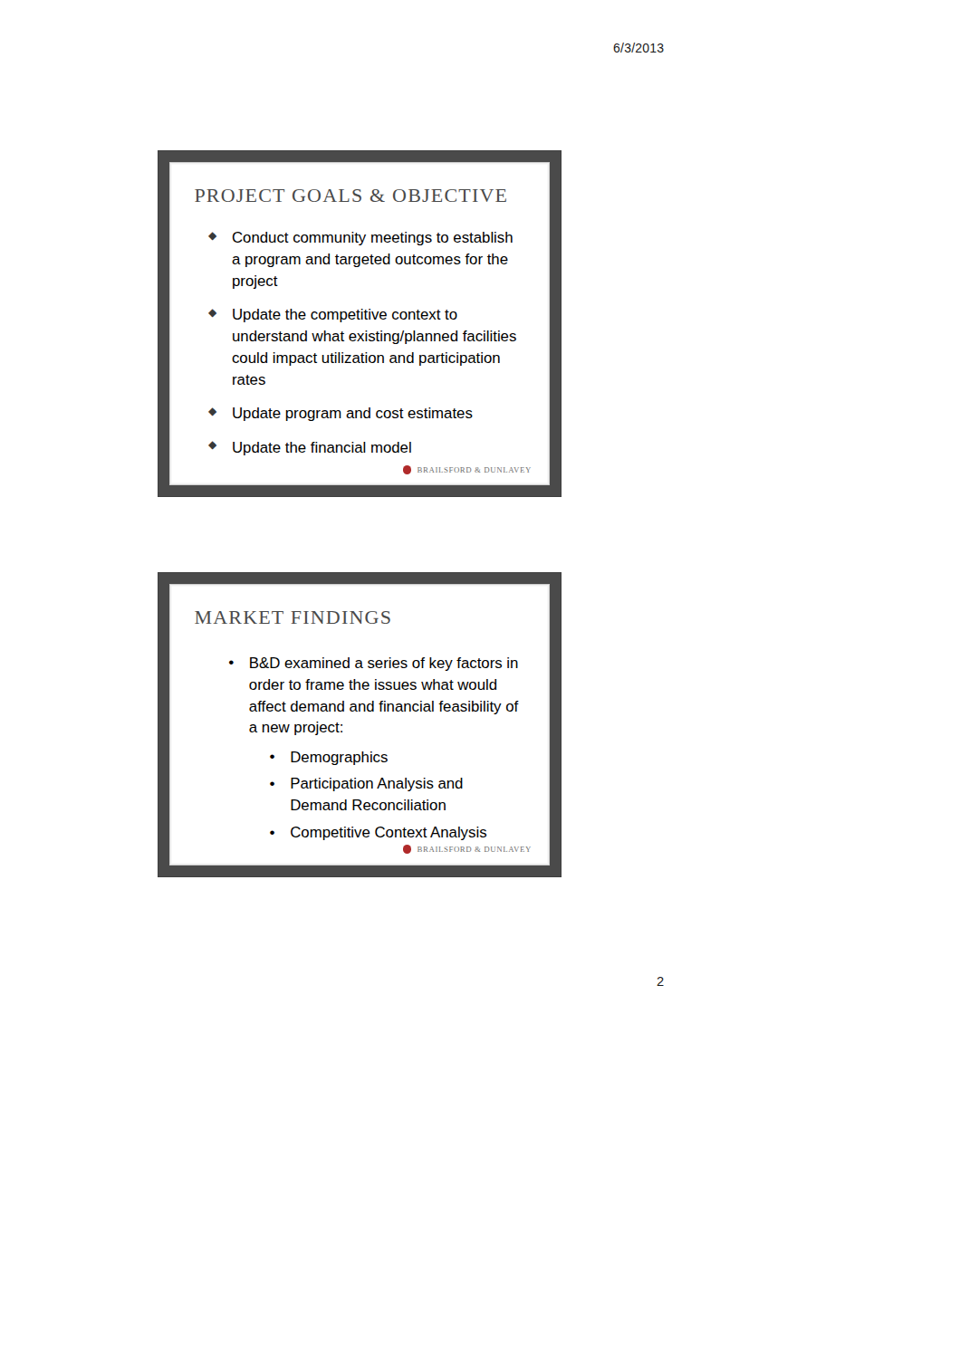6/3/2013
PROJECT GOALS & OBJECTIVE
Conduct community meetings to establish a program and targeted outcomes for the project
Update the competitive context to understand what existing/planned facilities could impact utilization and participation rates
Update program and cost estimates
Update the financial model
BRAILSFORD & DUNLAVEY
MARKET FINDINGS
B&D examined a series of key factors in order to frame the issues what would affect demand and financial feasibility of a new project:
Demographics
Participation Analysis and Demand Reconciliation
Competitive Context Analysis
BRAILSFORD & DUNLAVEY
2